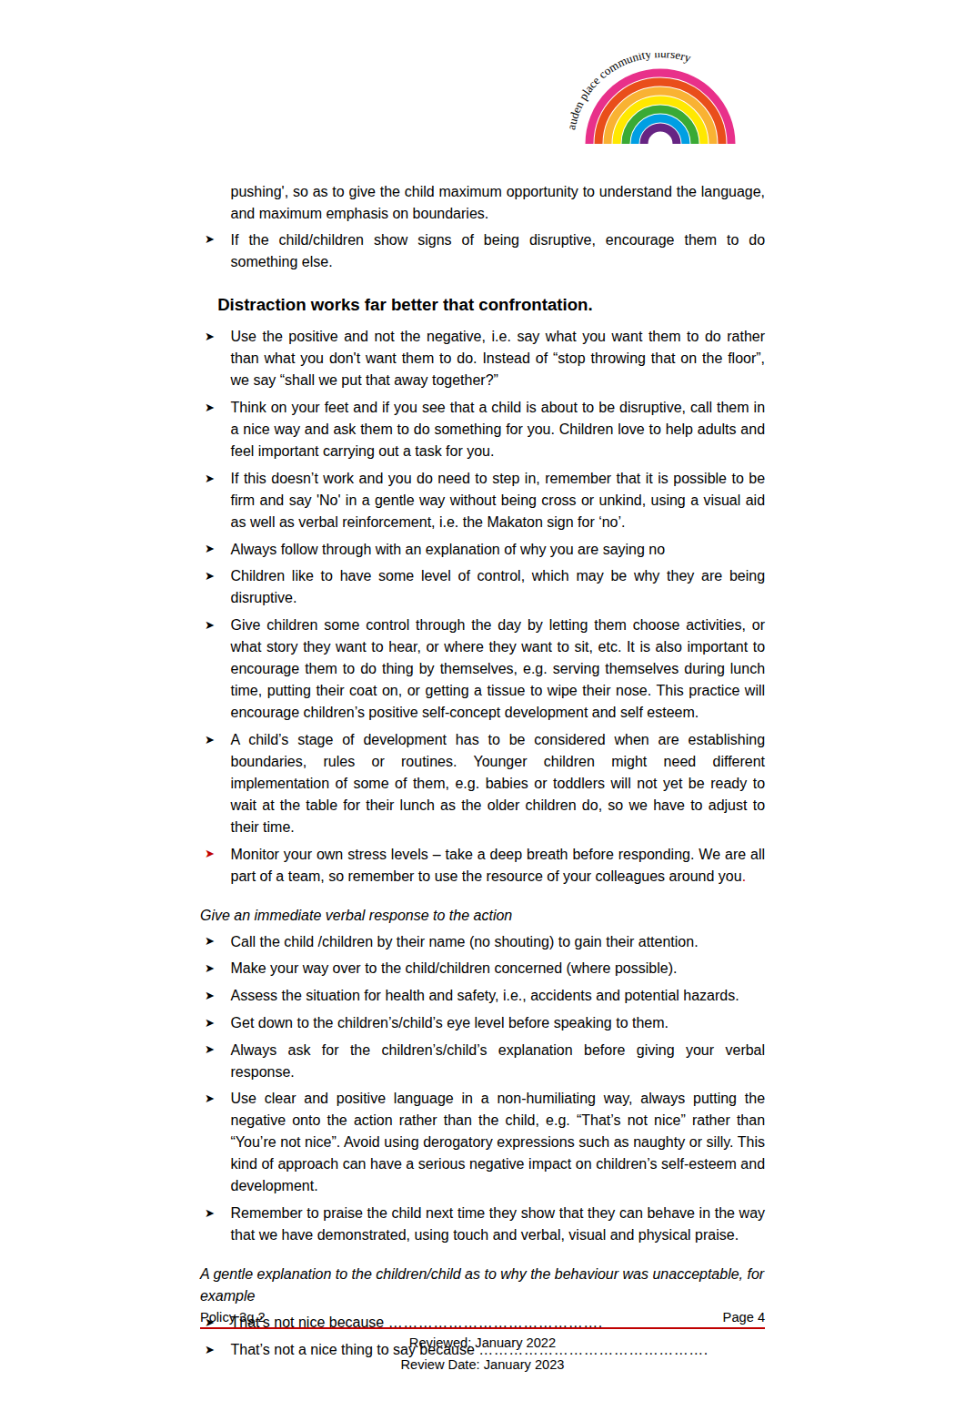auden place community nursery
pushing', so as to give the child maximum opportunity to understand the language, and maximum emphasis on boundaries.
If the child/children show signs of being disruptive, encourage them to do something else.
Distraction works far better that confrontation.
Use the positive and not the negative, i.e. say what you want them to do rather than what you don't want them to do. Instead of “stop throwing that on the floor”, we say “shall we put that away together?”
Think on your feet and if you see that a child is about to be disruptive, call them in a nice way and ask them to do something for you. Children love to help adults and feel important carrying out a task for you.
If this doesn’t work and you do need to step in, remember that it is possible to be firm and say 'No' in a gentle way without being cross or unkind, using a visual aid as well as verbal reinforcement, i.e. the Makaton sign for ‘no’.
Always follow through with an explanation of why you are saying no
Children like to have some level of control, which may be why they are being disruptive.
Give children some control through the day by letting them choose activities, or what story they want to hear, or where they want to sit, etc. It is also important to encourage them to do thing by themselves, e.g. serving themselves during lunch time, putting their coat on, or getting a tissue to wipe their nose. This practice will encourage children’s positive self-concept development and self esteem.
A child’s stage of development has to be considered when are establishing boundaries, rules or routines. Younger children might need different implementation of some of them, e.g. babies or toddlers will not yet be ready to wait at the table for their lunch as the older children do, so we have to adjust to their time.
Monitor your own stress levels – take a deep breath before responding. We are all part of a team, so remember to use the resource of your colleagues around you.
Give an immediate verbal response to the action
Call the child /children by their name (no shouting) to gain their attention.
Make your way over to the child/children concerned (where possible).
Assess the situation for health and safety, i.e., accidents and potential hazards.
Get down to the children’s/child’s eye level before speaking to them.
Always ask for the children’s/child’s explanation before giving your verbal response.
Use clear and positive language in a non-humiliating way, always putting the negative onto the action rather than the child, e.g. “That’s not nice” rather than “You’re not nice”. Avoid using derogatory expressions such as naughty or silly. This kind of approach can have a serious negative impact on children’s self-esteem and development.
Remember to praise the child next time they show that they can behave in the way that we have demonstrated, using touch and verbal, visual and physical praise.
A gentle explanation to the children/child as to why the behaviour was unacceptable, for example
That’s not nice because …………………………………….
That’s not a nice thing to say because ……………………………………….
Policy 3g.2 Page 4
Reviewed: January 2022
Review Date: January 2023